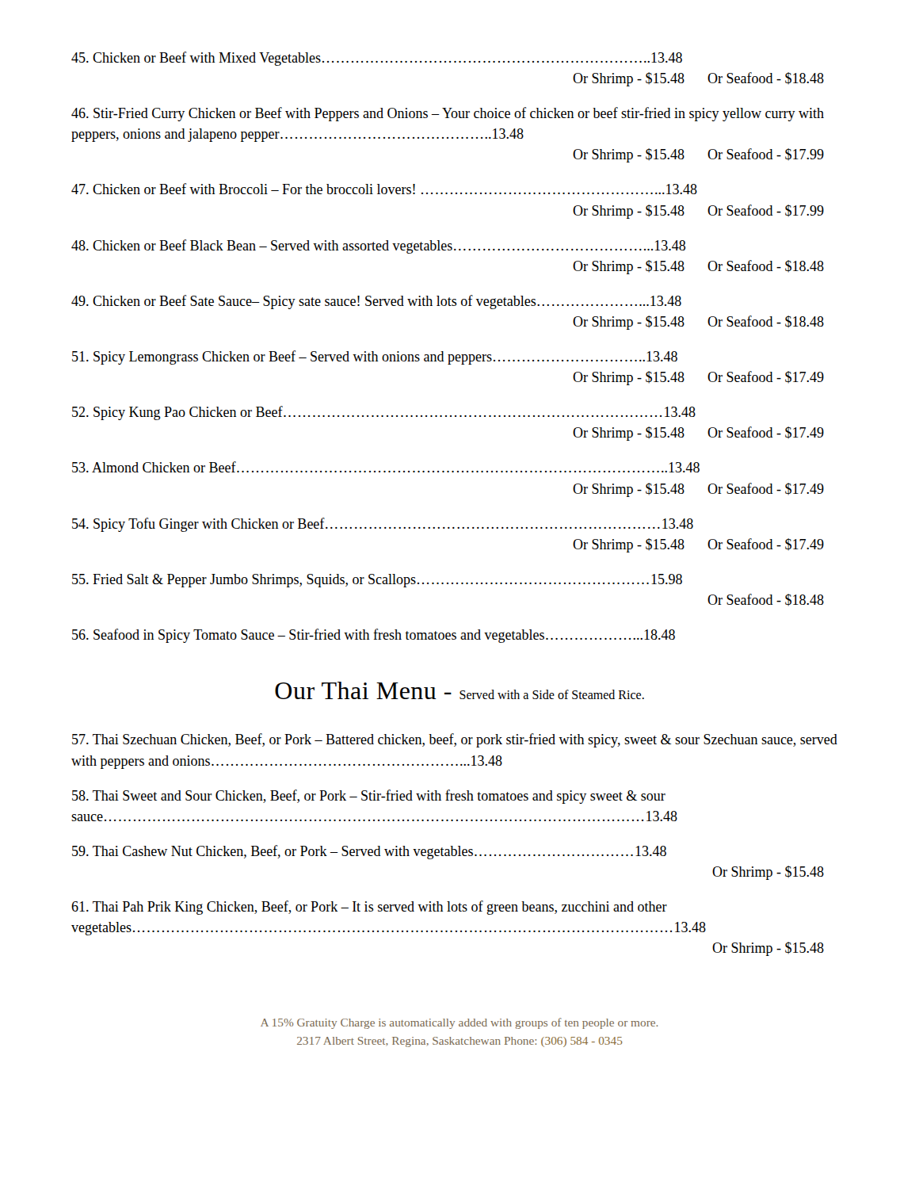45. Chicken or Beef with Mixed Vegetables…………………………………………………………..13.48
Or Shrimp - $15.48 Or Seafood - $18.48
46. Stir-Fried Curry Chicken or Beef with Peppers and Onions – Your choice of chicken or beef stir-fried in spicy yellow curry with peppers, onions and jalapeno pepper……………………………………..13.48
Or Shrimp - $15.48 Or Seafood - $17.99
47. Chicken or Beef with Broccoli – For the broccoli lovers! …………………………………………...13.48
Or Shrimp - $15.48 Or Seafood - $17.99
48. Chicken or Beef Black Bean – Served with assorted vegetables…………………………………...13.48
Or Shrimp - $15.48 Or Seafood - $18.48
49. Chicken or Beef Sate Sauce– Spicy sate sauce! Served with lots of vegetables…………………...13.48
Or Shrimp - $15.48 Or Seafood - $18.48
51. Spicy Lemongrass Chicken or Beef – Served with onions and peppers…………………………..13.48
Or Shrimp - $15.48 Or Seafood - $17.49
52. Spicy Kung Pao Chicken or Beef……………………………………………………………………13.48
Or Shrimp - $15.48 Or Seafood - $17.49
53. Almond Chicken or Beef……………………………………………………………………………..13.48
Or Shrimp - $15.48 Or Seafood - $17.49
54. Spicy Tofu Ginger with Chicken or Beef……………………………………………………………13.48
Or Shrimp - $15.48 Or Seafood - $17.49
55. Fried Salt & Pepper Jumbo Shrimps, Squids, or Scallops…………………………………………15.98
Or Seafood - $18.48
56. Seafood in Spicy Tomato Sauce – Stir-fried with fresh tomatoes and vegetables………………...18.48
Our Thai Menu - Served with a Side of Steamed Rice.
57. Thai Szechuan Chicken, Beef, or Pork – Battered chicken, beef, or pork stir-fried with spicy, sweet & sour Szechuan sauce, served with peppers and onions……………………………………………...13.48
58. Thai Sweet and Sour Chicken, Beef, or Pork – Stir-fried with fresh tomatoes and spicy sweet & sour sauce…………………………………………………………………………………………………13.48
59. Thai Cashew Nut Chicken, Beef, or Pork – Served with vegetables……………………………13.48
Or Shrimp - $15.48
61. Thai Pah Prik King Chicken, Beef, or Pork – It is served with lots of green beans, zucchini and other vegetables…………………………………………………………………………………………………13.48
Or Shrimp - $15.48
A 15% Gratuity Charge is automatically added with groups of ten people or more.
2317 Albert Street, Regina, Saskatchewan Phone: (306) 584 - 0345